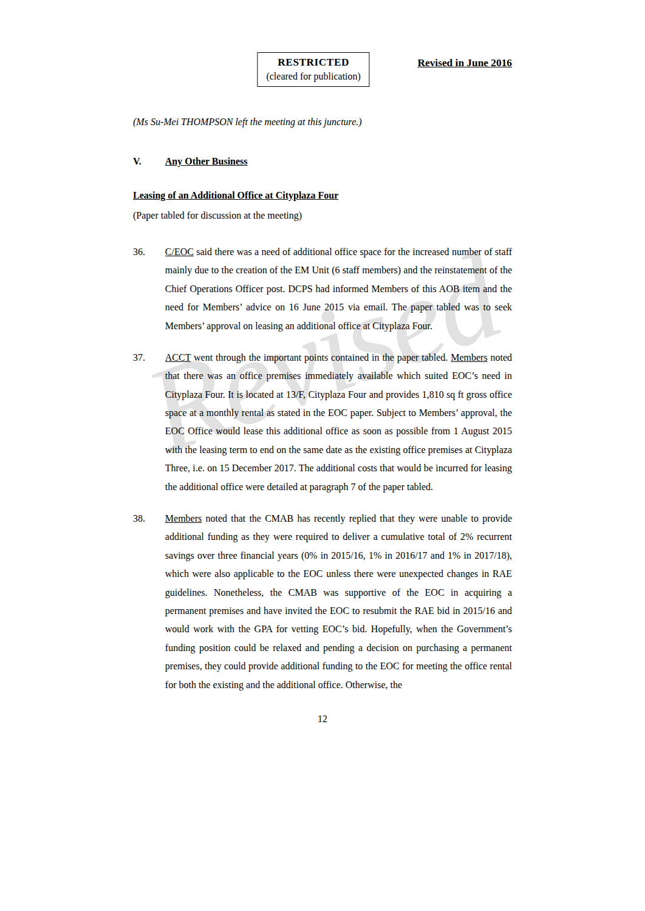Revised
RESTRICTED
(cleared for publication)
Revised in June 2016
(Ms Su-Mei THOMPSON left the meeting at this juncture.)
V. Any Other Business
Leasing of an Additional Office at Cityplaza Four
(Paper tabled for discussion at the meeting)
36. C/EOC said there was a need of additional office space for the increased number of staff mainly due to the creation of the EM Unit (6 staff members) and the reinstatement of the Chief Operations Officer post. DCPS had informed Members of this AOB item and the need for Members’ advice on 16 June 2015 via email. The paper tabled was to seek Members’ approval on leasing an additional office at Cityplaza Four.
37. ACCT went through the important points contained in the paper tabled. Members noted that there was an office premises immediately available which suited EOC’s need in Cityplaza Four. It is located at 13/F, Cityplaza Four and provides 1,810 sq ft gross office space at a monthly rental as stated in the EOC paper. Subject to Members’ approval, the EOC Office would lease this additional office as soon as possible from 1 August 2015 with the leasing term to end on the same date as the existing office premises at Cityplaza Three, i.e. on 15 December 2017. The additional costs that would be incurred for leasing the additional office were detailed at paragraph 7 of the paper tabled.
38. Members noted that the CMAB has recently replied that they were unable to provide additional funding as they were required to deliver a cumulative total of 2% recurrent savings over three financial years (0% in 2015/16, 1% in 2016/17 and 1% in 2017/18), which were also applicable to the EOC unless there were unexpected changes in RAE guidelines. Nonetheless, the CMAB was supportive of the EOC in acquiring a permanent premises and have invited the EOC to resubmit the RAE bid in 2015/16 and would work with the GPA for vetting EOC’s bid. Hopefully, when the Government’s funding position could be relaxed and pending a decision on purchasing a permanent premises, they could provide additional funding to the EOC for meeting the office rental for both the existing and the additional office. Otherwise, the
12